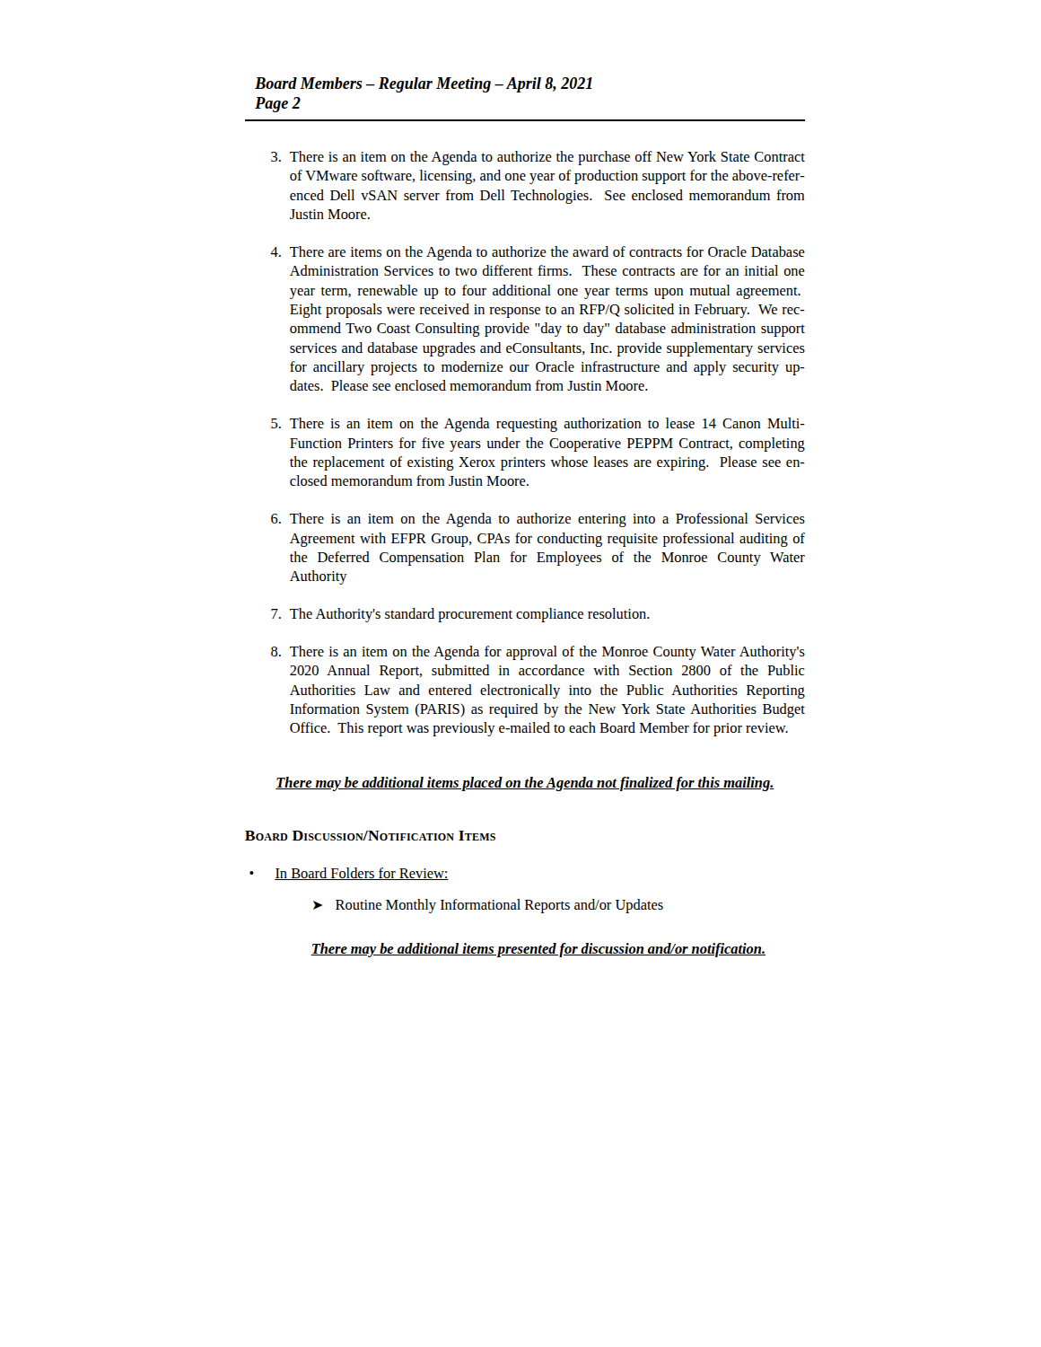Board Members – Regular Meeting – April 8, 2021 Page 2
3. There is an item on the Agenda to authorize the purchase off New York State Contract of VMware software, licensing, and one year of production support for the above-referenced Dell vSAN server from Dell Technologies. See enclosed memorandum from Justin Moore.
4. There are items on the Agenda to authorize the award of contracts for Oracle Database Administration Services to two different firms. These contracts are for an initial one year term, renewable up to four additional one year terms upon mutual agreement. Eight proposals were received in response to an RFP/Q solicited in February. We recommend Two Coast Consulting provide "day to day" database administration support services and database upgrades and eConsultants, Inc. provide supplementary services for ancillary projects to modernize our Oracle infrastructure and apply security updates. Please see enclosed memorandum from Justin Moore.
5. There is an item on the Agenda requesting authorization to lease 14 Canon Multi-Function Printers for five years under the Cooperative PEPPM Contract, completing the replacement of existing Xerox printers whose leases are expiring. Please see enclosed memorandum from Justin Moore.
6. There is an item on the Agenda to authorize entering into a Professional Services Agreement with EFPR Group, CPAs for conducting requisite professional auditing of the Deferred Compensation Plan for Employees of the Monroe County Water Authority
7. The Authority's standard procurement compliance resolution.
8. There is an item on the Agenda for approval of the Monroe County Water Authority's 2020 Annual Report, submitted in accordance with Section 2800 of the Public Authorities Law and entered electronically into the Public Authorities Reporting Information System (PARIS) as required by the New York State Authorities Budget Office. This report was previously e-mailed to each Board Member for prior review.
There may be additional items placed on the Agenda not finalized for this mailing.
Board Discussion/Notification Items
•
In Board Folders for Review:
➤ Routine Monthly Informational Reports and/or Updates
There may be additional items presented for discussion and/or notification.